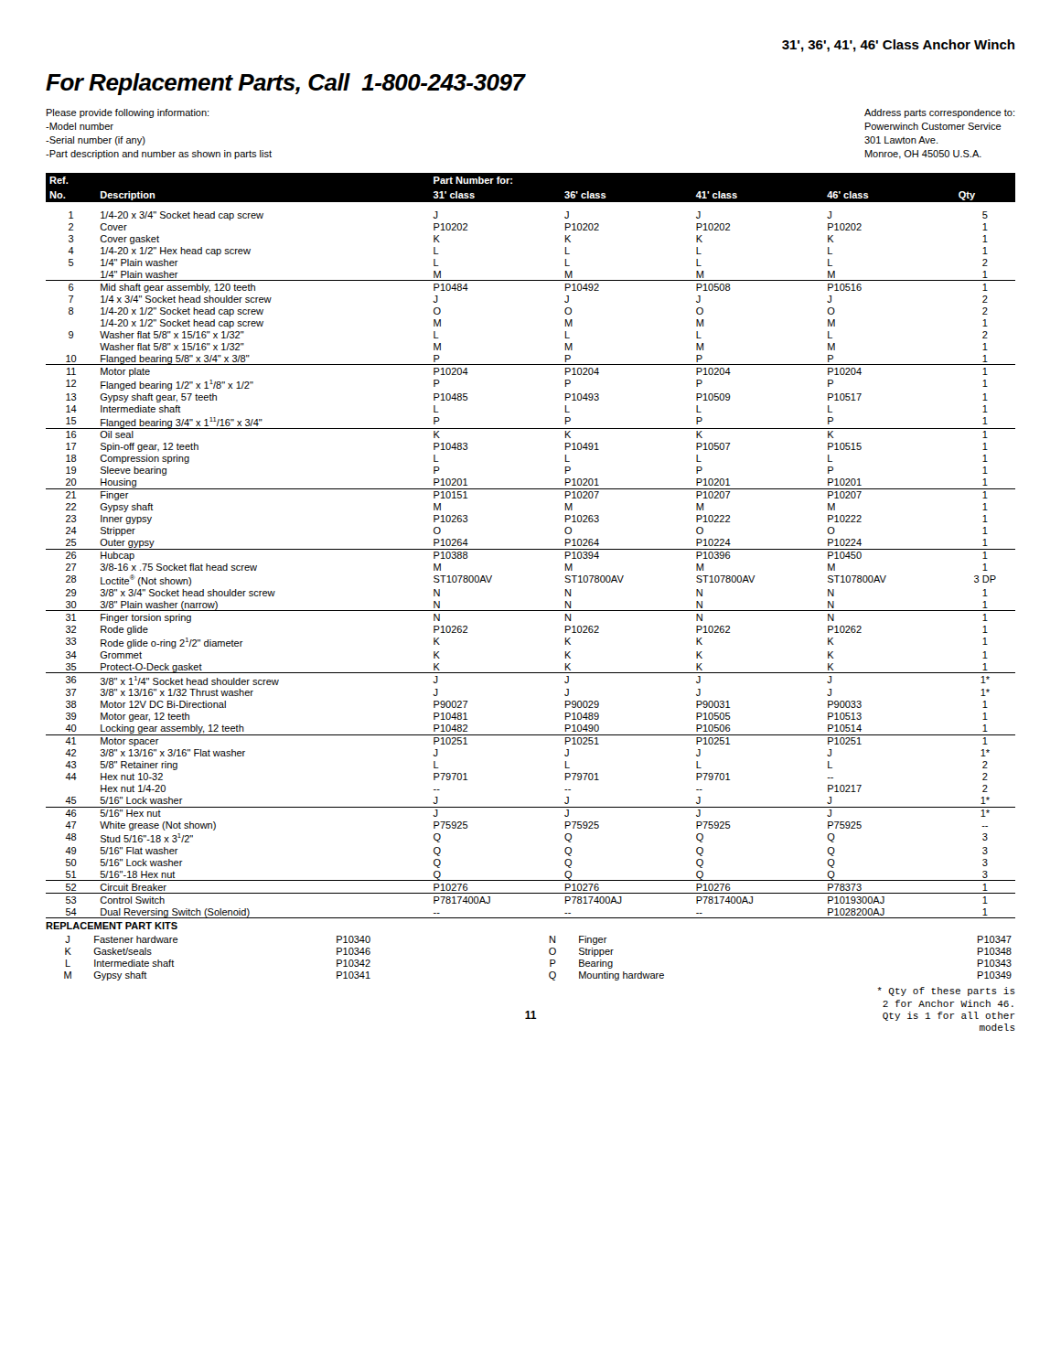31', 36', 41', 46' Class Anchor Winch
For Replacement Parts, Call 1-800-243-3097
Please provide following information:
-Model number
-Serial number (if any)
-Part description and number as shown in parts list
Address parts correspondence to:
Powerwinch Customer Service
301 Lawton Ave.
Monroe, OH 45050 U.S.A.
| Ref. | | Part Number for: | |
| --- | --- | --- | --- |
| No. | Description | 31' class | 36' class | 41' class | 46' class | Qty |
| 1 | 1/4-20 x 3/4" Socket head cap screw | J | J | J | J | 5 |
| 2 | Cover | P10202 | P10202 | P10202 | P10202 | 1 |
| 3 | Cover gasket | K | K | K | K | 1 |
| 4 | 1/4-20 x 1/2" Hex head cap screw | L | L | L | L | 1 |
| 5 | 1/4" Plain washer | L | L | L | L | 2 |
| | 1/4" Plain washer | M | M | M | M | 1 |
| 6 | Mid shaft gear assembly, 120 teeth | P10484 | P10492 | P10508 | P10516 | 1 |
| 7 | 1/4 x 3/4" Socket head shoulder screw | J | J | J | J | 2 |
| 8 | 1/4-20 x 1/2" Socket head cap screw | O | O | O | O | 2 |
| | 1/4-20 x 1/2" Socket head cap screw | M | M | M | M | 1 |
| 9 | Washer flat 5/8" x 15/16" x 1/32" | L | L | L | L | 2 |
| | Washer flat 5/8" x 15/16" x 1/32" | M | M | M | M | 1 |
| 10 | Flanged bearing 5/8" x 3/4" x 3/8" | P | P | P | P | 1 |
| 11 | Motor plate | P10204 | P10204 | P10204 | P10204 | 1 |
| 12 | Flanged bearing 1/2" x 1 1 /8" x 1/2" | P | P | P | P | 1 |
| 13 | Gypsy shaft gear, 57 teeth | P10485 | P10493 | P10509 | P10517 | 1 |
| 14 | Intermediate shaft | L | L | L | L | 1 |
| 15 | Flanged bearing 3/4" x 1 11 /16" x 3/4" | P | P | P | P | 1 |
| 16 | Oil seal | K | K | K | K | 1 |
| 17 | Spin-off gear, 12 teeth | P10483 | P10491 | P10507 | P10515 | 1 |
| 18 | Compression spring | L | L | L | L | 1 |
| 19 | Sleeve bearing | P | P | P | P | 1 |
| 20 | Housing | P10201 | P10201 | P10201 | P10201 | 1 |
| 21 | Finger | P10151 | P10207 | P10207 | P10207 | 1 |
| 22 | Gypsy shaft | M | M | M | M | 1 |
| 23 | Inner gypsy | P10263 | P10263 | P10222 | P10222 | 1 |
| 24 | Stripper | O | O | O | O | 1 |
| 25 | Outer gypsy | P10264 | P10264 | P10224 | P10224 | 1 |
| 26 | Hubcap | P10388 | P10394 | P10396 | P10450 | 1 |
| 27 | 3/8-16 x .75 Socket flat head screw | M | M | M | M | 1 |
| 28 | Loctite ® (Not shown) | ST107800AV | ST107800AV | ST107800AV | ST107800AV | 3 DP |
| 29 | 3/8" x 3/4" Socket head shoulder screw | N | N | N | N | 1 |
| 30 | 3/8" Plain washer (narrow) | N | N | N | N | 1 |
| 31 | Finger torsion spring | N | N | N | N | 1 |
| 32 | Rode glide | P10262 | P10262 | P10262 | P10262 | 1 |
| 33 | Rode glide o-ring 2 1 /2" diameter | K | K | K | K | 1 |
| 34 | Grommet | K | K | K | K | 1 |
| 35 | Protect-O-Deck gasket | K | K | K | K | 1 |
| 36 | 3/8" x 1 1 /4" Socket head shoulder screw | J | J | J | J | 1* |
| 37 | 3/8" x 13/16" x 1/32 Thrust washer | J | J | J | J | 1* |
| 38 | Motor 12V DC Bi-Directional | P90027 | P90029 | P90031 | P90033 | 1 |
| 39 | Motor gear, 12 teeth | P10481 | P10489 | P10505 | P10513 | 1 |
| 40 | Locking gear assembly, 12 teeth | P10482 | P10490 | P10506 | P10514 | 1 |
| 41 | Motor spacer | P10251 | P10251 | P10251 | P10251 | 1 |
| 42 | 3/8" x 13/16" x 3/16" Flat washer | J | J | J | J | 1* |
| 43 | 5/8" Retainer ring | L | L | L | L | 2 |
| 44 | Hex nut 10-32 | P79701 | P79701 | P79701 | -- | 2 |
| | Hex nut 1/4-20 | -- | -- | -- | P10217 | 2 |
| 45 | 5/16" Lock washer | J | J | J | J | 1* |
| 46 | 5/16" Hex nut | J | J | J | J | 1* |
| 47 | White grease (Not shown) | P75925 | P75925 | P75925 | P75925 | -- |
| 48 | Stud 5/16"-18 x 3 1 /2" | Q | Q | Q | Q | 3 |
| 49 | 5/16" Flat washer | Q | Q | Q | Q | 3 |
| 50 | 5/16" Lock washer | Q | Q | Q | Q | 3 |
| 51 | 5/16"-18 Hex nut | Q | Q | Q | Q | 3 |
| 52 | Circuit Breaker | P10276 | P10276 | P10276 | P78373 | 1 |
| 53 | Control Switch | P7817400AJ | P7817400AJ | P7817400AJ | P1019300AJ | 1 |
| 54 | Dual Reversing Switch (Solenoid) | -- | -- | -- | P1028200AJ | 1 |
REPLACEMENT PART KITS
| J | Fastener hardware | P10340 | N | Finger | P10347 |
| K | Gasket/seals | P10346 | O | Stripper | P10348 |
| L | Intermediate shaft | P10342 | P | Bearing | P10343 |
| M | Gypsy shaft | P10341 | Q | Mounting hardware | P10349 |
* Qty of these parts is
2 for Anchor Winch 46.
Qty is 1 for all other
models
11